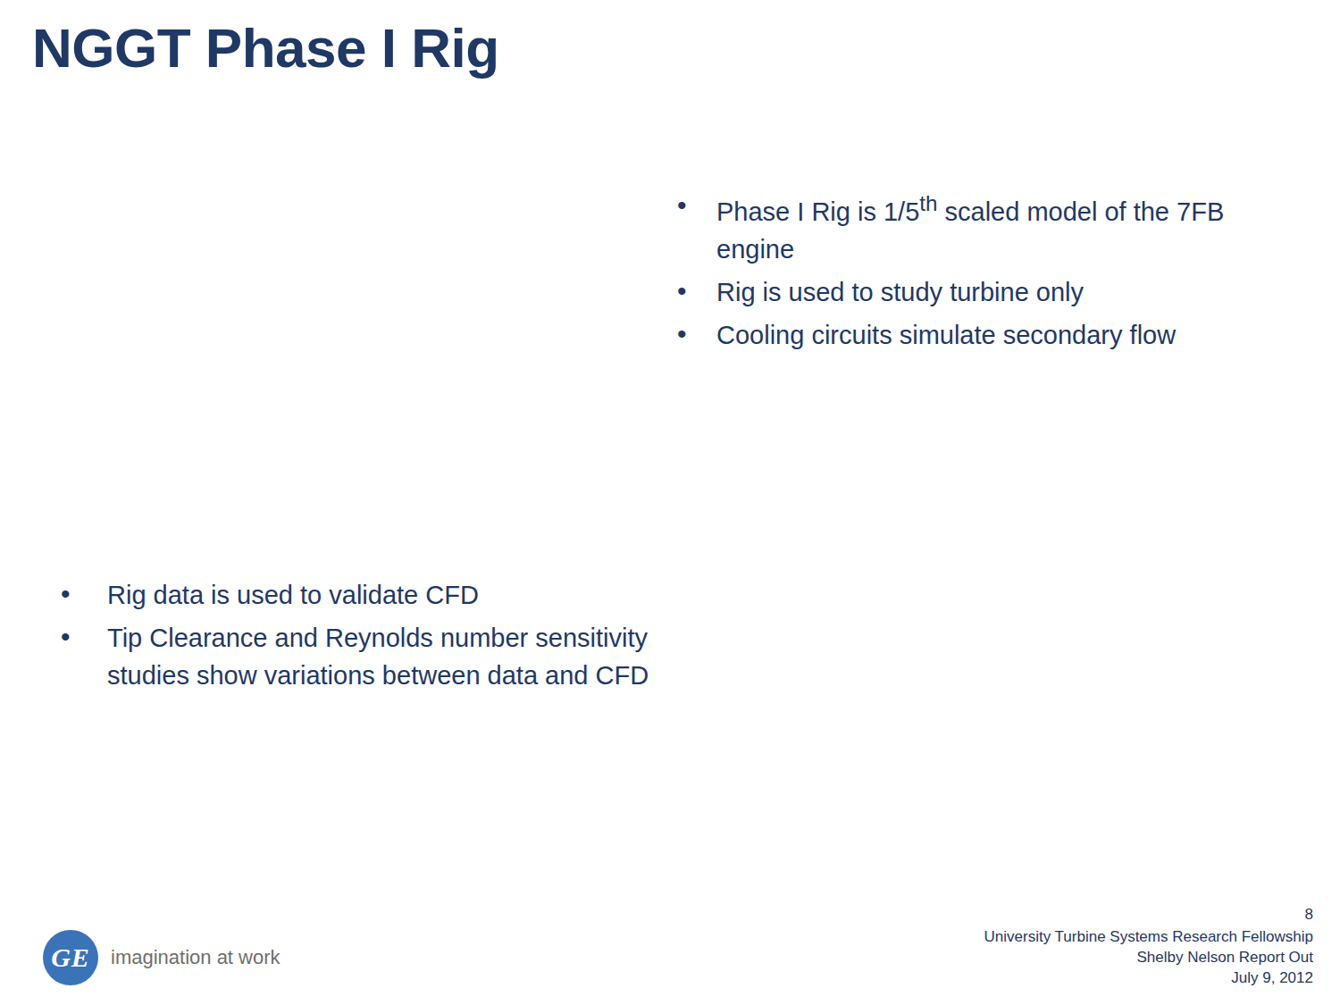NGGT Phase I Rig
Phase I Rig is 1/5th scaled model of the 7FB engine
Rig is used to study turbine only
Cooling circuits simulate secondary flow
Rig data is used to validate CFD
Tip Clearance and Reynolds number sensitivity studies show variations between data and CFD
imagination at work
8 University Turbine Systems Research Fellowship
Shelby Nelson Report Out
July 9, 2012